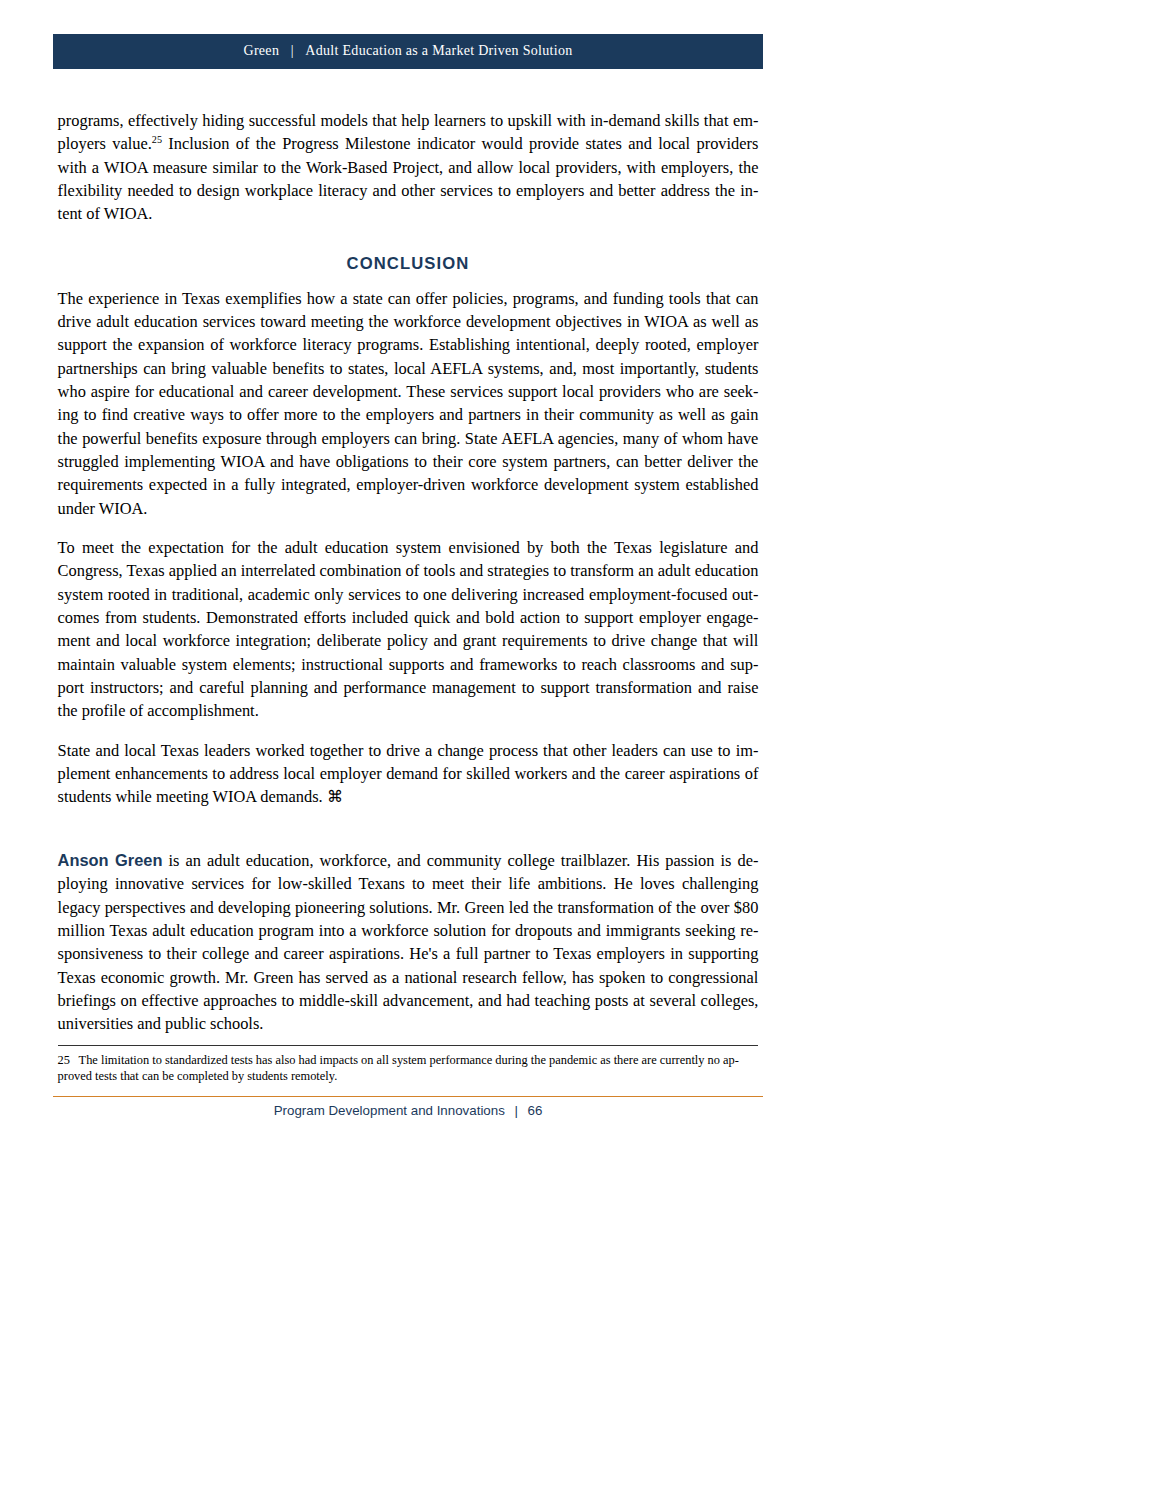Green|Adult Education as a Market Driven Solution
programs, effectively hiding successful models that help learners to upskill with in-demand skills that employers value.25 Inclusion of the Progress Milestone indicator would provide states and local providers with a WIOA measure similar to the Work-Based Project, and allow local providers, with employers, the flexibility needed to design workplace literacy and other services to employers and better address the intent of WIOA.
Conclusion
The experience in Texas exemplifies how a state can offer policies, programs, and funding tools that can drive adult education services toward meeting the workforce development objectives in WIOA as well as support the expansion of workforce literacy programs. Establishing intentional, deeply rooted, employer partnerships can bring valuable benefits to states, local AEFLA systems, and, most importantly, students who aspire for educational and career development. These services support local providers who are seeking to find creative ways to offer more to the employers and partners in their community as well as gain the powerful benefits exposure through employers can bring. State AEFLA agencies, many of whom have struggled implementing WIOA and have obligations to their core system partners, can better deliver the requirements expected in a fully integrated, employer-driven workforce development system established under WIOA.
To meet the expectation for the adult education system envisioned by both the Texas legislature and Congress, Texas applied an interrelated combination of tools and strategies to transform an adult education system rooted in traditional, academic only services to one delivering increased employment-focused outcomes from students. Demonstrated efforts included quick and bold action to support employer engagement and local workforce integration; deliberate policy and grant requirements to drive change that will maintain valuable system elements; instructional supports and frameworks to reach classrooms and support instructors; and careful planning and performance management to support transformation and raise the profile of accomplishment.
State and local Texas leaders worked together to drive a change process that other leaders can use to implement enhancements to address local employer demand for skilled workers and the career aspirations of students while meeting WIOA demands. ⌘
Anson Green is an adult education, workforce, and community college trailblazer. His passion is deploying innovative services for low-skilled Texans to meet their life ambitions. He loves challenging legacy perspectives and developing pioneering solutions. Mr. Green led the transformation of the over $80 million Texas adult education program into a workforce solution for dropouts and immigrants seeking responsiveness to their college and career aspirations. He's a full partner to Texas employers in supporting Texas economic growth. Mr. Green has served as a national research fellow, has spoken to congressional briefings on effective approaches to middle-skill advancement, and had teaching posts at several colleges, universities and public schools.
25 The limitation to standardized tests has also had impacts on all system performance during the pandemic as there are currently no approved tests that can be completed by students remotely.
Program Development and Innovations|66